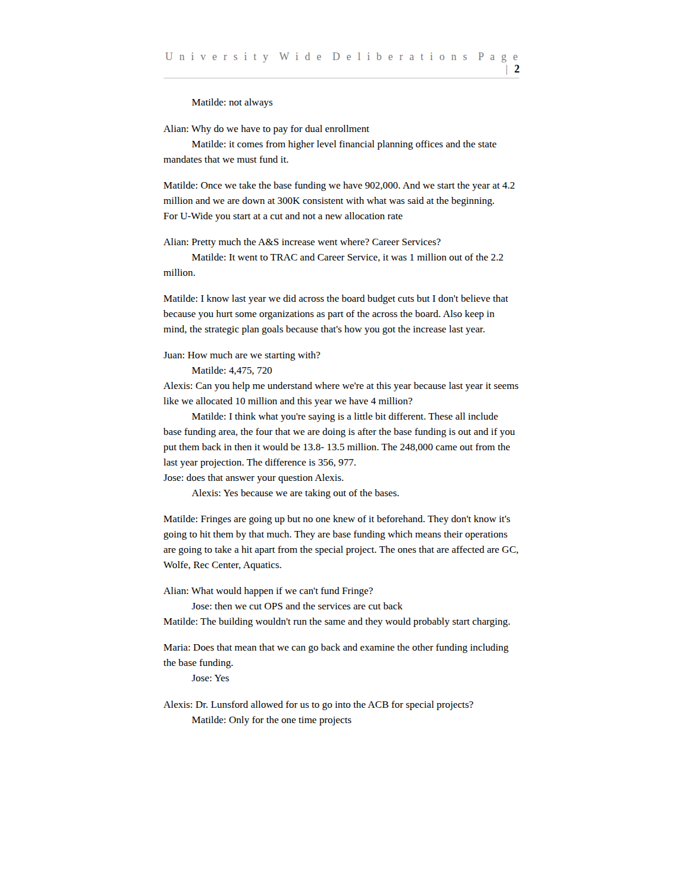U n i v e r s i t y W i d e D e l i b e r a t i o n s P a g e | 2
Matilde: not always
Alian: Why do we have to pay for dual enrollment
Matilde: it comes from higher level financial planning offices and the state
mandates that we must fund it.
Matilde: Once we take the base funding we have 902,000. And we start the year at 4.2 million and we are down at 300K consistent with what was said at the beginning.
For U-Wide you start at a cut and not a new allocation rate
Alian: Pretty much the A&S increase went where? Career Services?
Matilde: It went to TRAC and Career Service, it was 1 million out of the 2.2
million.
Matilde: I know last year we did across the board budget cuts but I don't believe that because you hurt some organizations as part of the across the board. Also keep in mind, the strategic plan goals because that's how you got the increase last year.
Juan: How much are we starting with?
Matilde: 4,475, 720
Alexis: Can you help me understand where we're at this year because last year it seems like we allocated 10 million and this year we have 4 million?
Matilde: I think what you're saying is a little bit different. These all include
base funding area, the four that we are doing is after the base funding is out and if you put them back in then it would be 13.8- 13.5 million. The 248,000 came out from the last year projection. The difference is 356, 977.
Jose: does that answer your question Alexis.
Alexis: Yes because we are taking out of the bases.
Matilde: Fringes are going up but no one knew of it beforehand. They don't know it's going to hit them by that much. They are base funding which means their operations are going to take a hit apart from the special project. The ones that are affected are GC, Wolfe, Rec Center, Aquatics.
Alian: What would happen if we can't fund Fringe?
Jose: then we cut OPS and the services are cut back
Matilde: The building wouldn't run the same and they would probably start charging.
Maria: Does that mean that we can go back and examine the other funding including the base funding.
Jose: Yes
Alexis: Dr. Lunsford allowed for us to go into the ACB for special projects?
Matilde: Only for the one time projects